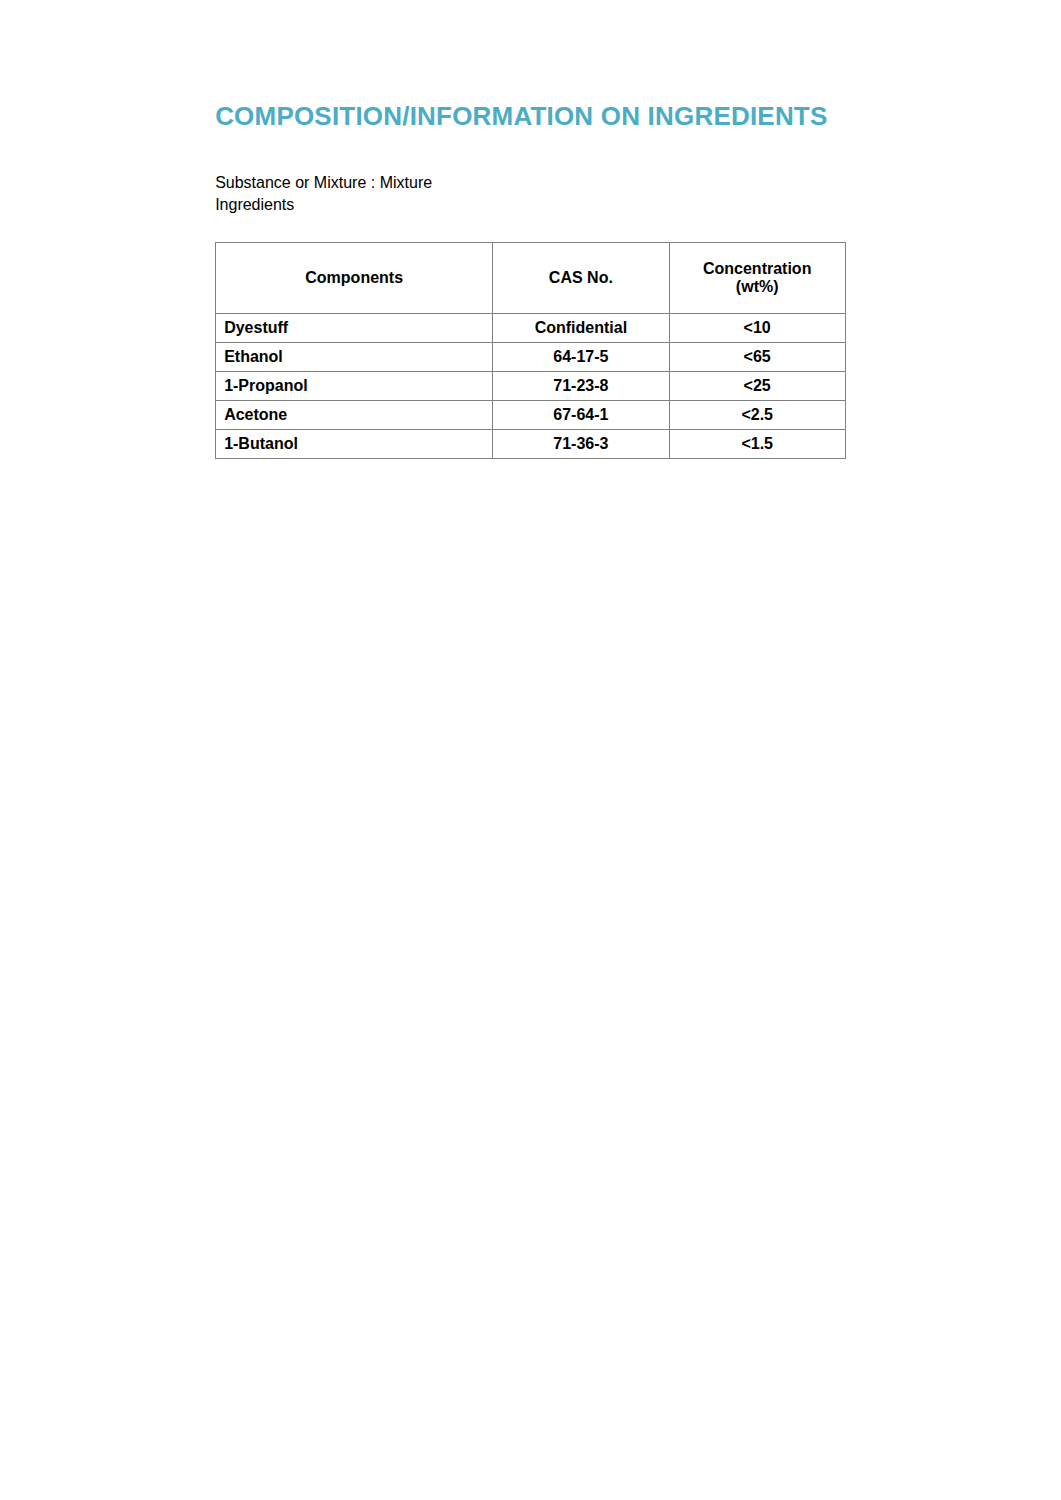COMPOSITION/INFORMATION ON INGREDIENTS
Substance or Mixture : Mixture
Ingredients
| Components | CAS No. | Concentration (wt%) |
| --- | --- | --- |
| Dyestuff | Confidential | <10 |
| Ethanol | 64-17-5 | <65 |
| 1-Propanol | 71-23-8 | <25 |
| Acetone | 67-64-1 | <2.5 |
| 1-Butanol | 71-36-3 | <1.5 |